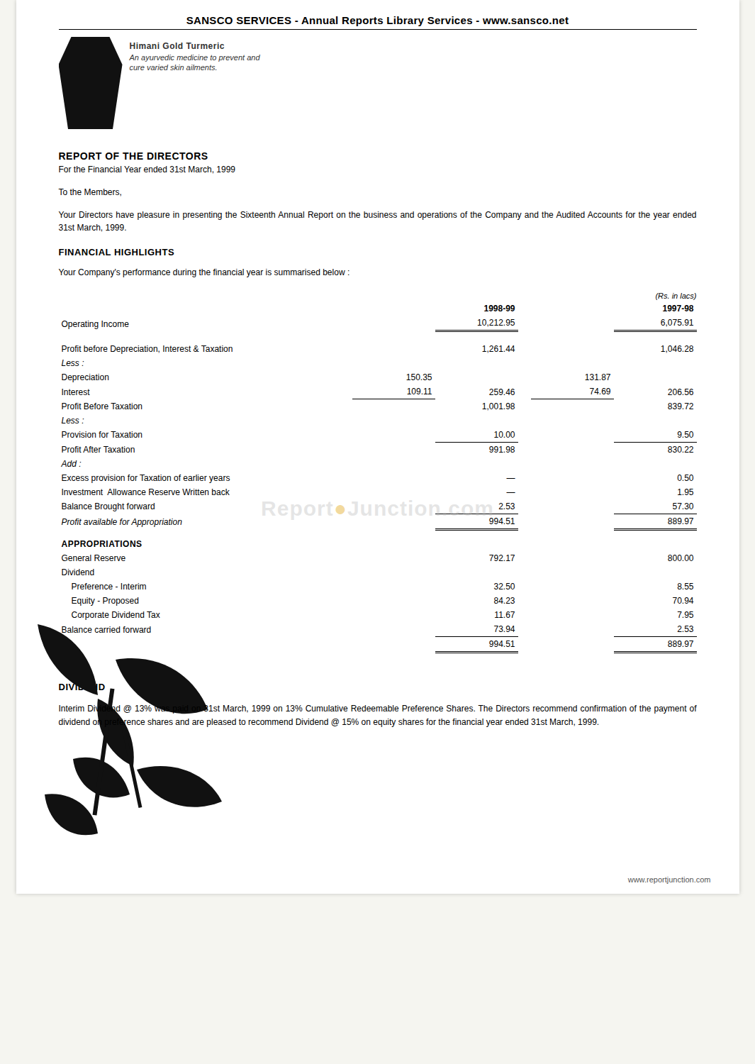SANSCO SERVICES - Annual Reports Library Services - www.sansco.net
Himani Gold Turmeric
An ayurvedic medicine to prevent and
cure varied skin ailments.
REPORT OF THE DIRECTORS
For the Financial Year ended 31st March, 1999
To the Members,
Your Directors have pleasure in presenting the Sixteenth Annual Report on the business and operations of the Company and the Audited Accounts for the year ended 31st March, 1999.
FINANCIAL HIGHLIGHTS
Your Company's performance during the financial year is summarised below :
(Rs. in lacs)
| | | 1998-99 | | | 1997-98 |
| Operating Income | | 10,212.95 | | | 6,075.91 |
| Profit before Depreciation, Interest & Taxation | | 1,261.44 | | | 1,046.28 |
| Less : | | | | | |
| Depreciation | 150.35 | | | 131.87 | |
| Interest | 109.11 | 259.46 | | 74.69 | 206.56 |
| Profit Before Taxation | | 1,001.98 | | | 839.72 |
| Less : | | | | | |
| Provision for Taxation | | 10.00 | | | 9.50 |
| Profit After Taxation | | 991.98 | | | 830.22 |
| Add : | | | | | |
| Excess provision for Taxation of earlier years | | — | | | 0.50 |
| Investment Allowance Reserve Written back | | — | | | 1.95 |
| Balance Brought forward | | 2.53 | | | 57.30 |
| Profit available for Appropriation | | 994.51 | | | 889.97 |
| APPROPRIATIONS | | | | | |
| General Reserve | | 792.17 | | | 800.00 |
| Dividend | | | | | |
| Preference - Interim | | 32.50 | | | 8.55 |
| Equity - Proposed | | 84.23 | | | 70.94 |
| Corporate Dividend Tax | | 11.67 | | | 7.95 |
| Balance carried forward | | 73.94 | | | 2.53 |
| | | 994.51 | | | 889.97 |
DIVIDEND
Interim Dividend @ 13% was paid on 31st March, 1999 on 13% Cumulative Redeemable Preference Shares. The Directors recommend confirmation of the payment of dividend on preference shares and are pleased to recommend Dividend @ 15% on equity shares for the financial year ended 31st March, 1999.
Report●Junction.com
www.reportjunction.com